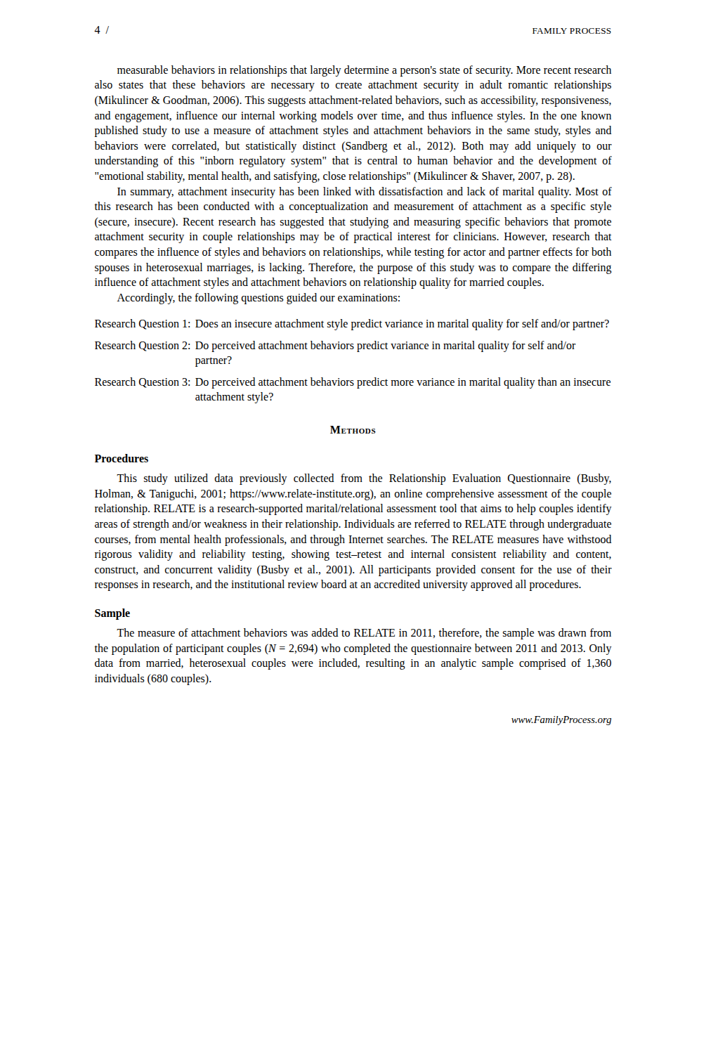4 / FAMILY PROCESS
measurable behaviors in relationships that largely determine a person's state of security. More recent research also states that these behaviors are necessary to create attachment security in adult romantic relationships (Mikulincer & Goodman, 2006). This suggests attachment-related behaviors, such as accessibility, responsiveness, and engagement, influence our internal working models over time, and thus influence styles. In the one known published study to use a measure of attachment styles and attachment behaviors in the same study, styles and behaviors were correlated, but statistically distinct (Sandberg et al., 2012). Both may add uniquely to our understanding of this "inborn regulatory system" that is central to human behavior and the development of "emotional stability, mental health, and satisfying, close relationships" (Mikulincer & Shaver, 2007, p. 28).
In summary, attachment insecurity has been linked with dissatisfaction and lack of marital quality. Most of this research has been conducted with a conceptualization and measurement of attachment as a specific style (secure, insecure). Recent research has suggested that studying and measuring specific behaviors that promote attachment security in couple relationships may be of practical interest for clinicians. However, research that compares the influence of styles and behaviors on relationships, while testing for actor and partner effects for both spouses in heterosexual marriages, is lacking. Therefore, the purpose of this study was to compare the differing influence of attachment styles and attachment behaviors on relationship quality for married couples.
Accordingly, the following questions guided our examinations:
Research Question 1: Does an insecure attachment style predict variance in marital quality for self and/or partner?
Research Question 2: Do perceived attachment behaviors predict variance in marital quality for self and/or partner?
Research Question 3: Do perceived attachment behaviors predict more variance in marital quality than an insecure attachment style?
Methods
Procedures
This study utilized data previously collected from the Relationship Evaluation Questionnaire (Busby, Holman, & Taniguchi, 2001; https://www.relate-institute.org), an online comprehensive assessment of the couple relationship. RELATE is a research-supported marital/relational assessment tool that aims to help couples identify areas of strength and/or weakness in their relationship. Individuals are referred to RELATE through undergraduate courses, from mental health professionals, and through Internet searches. The RELATE measures have withstood rigorous validity and reliability testing, showing test–retest and internal consistent reliability and content, construct, and concurrent validity (Busby et al., 2001). All participants provided consent for the use of their responses in research, and the institutional review board at an accredited university approved all procedures.
Sample
The measure of attachment behaviors was added to RELATE in 2011, therefore, the sample was drawn from the population of participant couples (N = 2,694) who completed the questionnaire between 2011 and 2013. Only data from married, heterosexual couples were included, resulting in an analytic sample comprised of 1,360 individuals (680 couples).
www.FamilyProcess.org